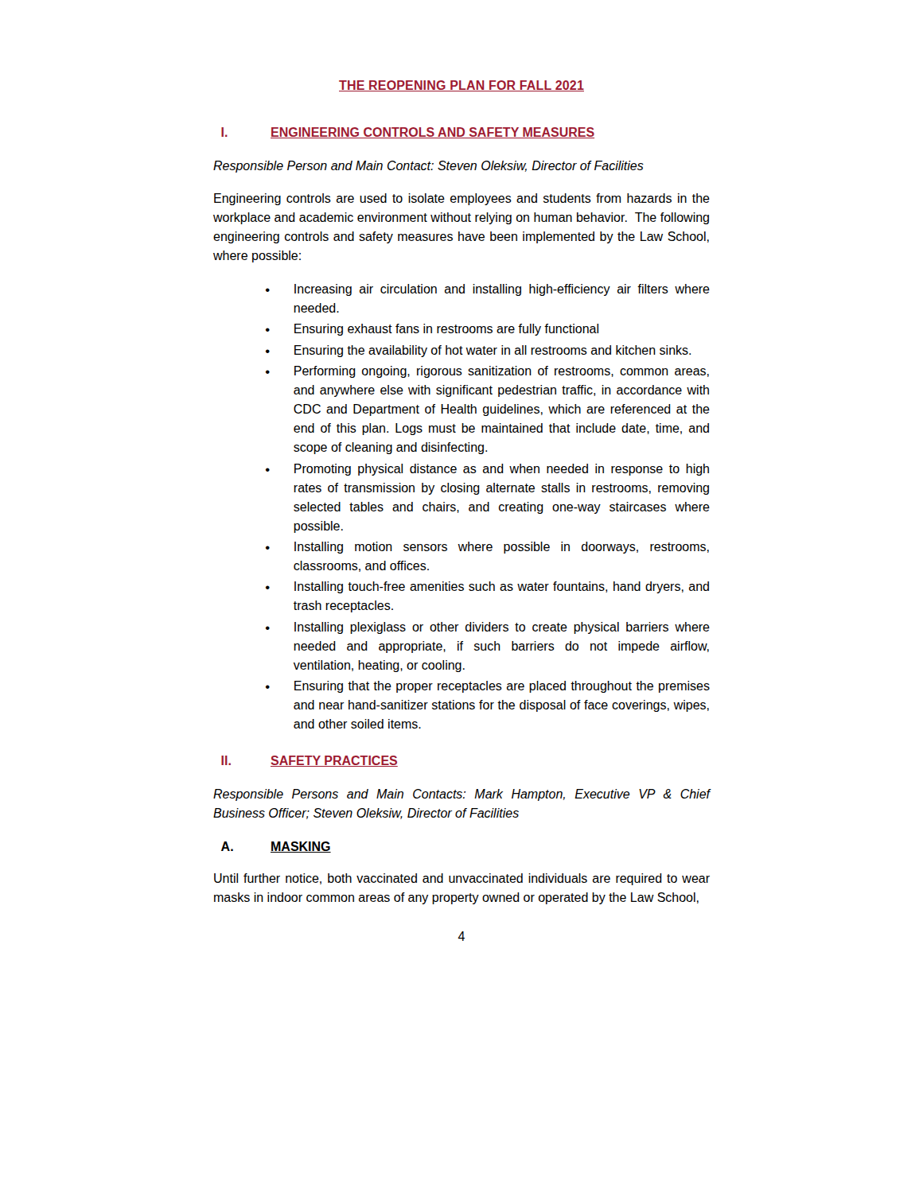THE REOPENING PLAN FOR FALL 2021
I.
ENGINEERING CONTROLS AND SAFETY MEASURES
Responsible Person and Main Contact: Steven Oleksiw, Director of Facilities
Engineering controls are used to isolate employees and students from hazards in the workplace and academic environment without relying on human behavior. The following engineering controls and safety measures have been implemented by the Law School, where possible:
Increasing air circulation and installing high-efficiency air filters where needed.
Ensuring exhaust fans in restrooms are fully functional
Ensuring the availability of hot water in all restrooms and kitchen sinks.
Performing ongoing, rigorous sanitization of restrooms, common areas, and anywhere else with significant pedestrian traffic, in accordance with CDC and Department of Health guidelines, which are referenced at the end of this plan. Logs must be maintained that include date, time, and scope of cleaning and disinfecting.
Promoting physical distance as and when needed in response to high rates of transmission by closing alternate stalls in restrooms, removing selected tables and chairs, and creating one-way staircases where possible.
Installing motion sensors where possible in doorways, restrooms, classrooms, and offices.
Installing touch-free amenities such as water fountains, hand dryers, and trash receptacles.
Installing plexiglass or other dividers to create physical barriers where needed and appropriate, if such barriers do not impede airflow, ventilation, heating, or cooling.
Ensuring that the proper receptacles are placed throughout the premises and near hand-sanitizer stations for the disposal of face coverings, wipes, and other soiled items.
II.
SAFETY PRACTICES
Responsible Persons and Main Contacts: Mark Hampton, Executive VP & Chief Business Officer; Steven Oleksiw, Director of Facilities
A.
MASKING
Until further notice, both vaccinated and unvaccinated individuals are required to wear masks in indoor common areas of any property owned or operated by the Law School,
4